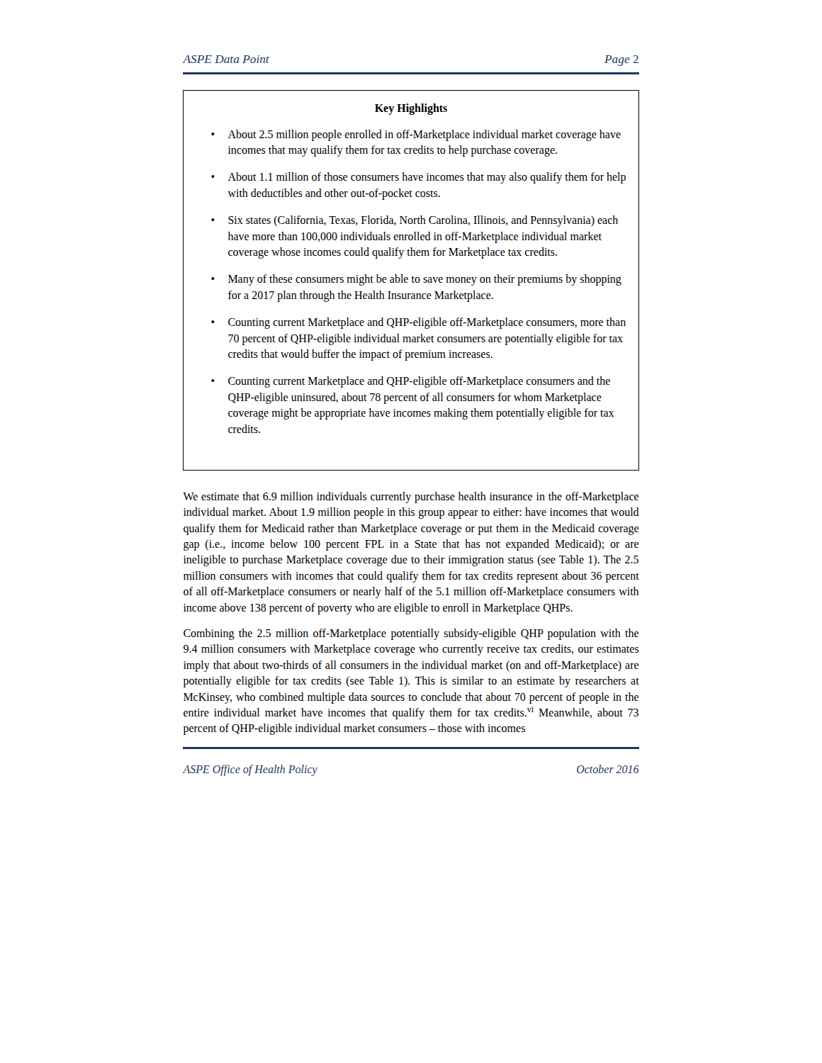ASPE Data Point
Page 2
Key Highlights
About 2.5 million people enrolled in off-Marketplace individual market coverage have incomes that may qualify them for tax credits to help purchase coverage.
About 1.1 million of those consumers have incomes that may also qualify them for help with deductibles and other out-of-pocket costs.
Six states (California, Texas, Florida, North Carolina, Illinois, and Pennsylvania) each have more than 100,000 individuals enrolled in off-Marketplace individual market coverage whose incomes could qualify them for Marketplace tax credits.
Many of these consumers might be able to save money on their premiums by shopping for a 2017 plan through the Health Insurance Marketplace.
Counting current Marketplace and QHP-eligible off-Marketplace consumers, more than 70 percent of QHP-eligible individual market consumers are potentially eligible for tax credits that would buffer the impact of premium increases.
Counting current Marketplace and QHP-eligible off-Marketplace consumers and the QHP-eligible uninsured, about 78 percent of all consumers for whom Marketplace coverage might be appropriate have incomes making them potentially eligible for tax credits.
We estimate that 6.9 million individuals currently purchase health insurance in the off-Marketplace individual market. About 1.9 million people in this group appear to either: have incomes that would qualify them for Medicaid rather than Marketplace coverage or put them in the Medicaid coverage gap (i.e., income below 100 percent FPL in a State that has not expanded Medicaid); or are ineligible to purchase Marketplace coverage due to their immigration status (see Table 1). The 2.5 million consumers with incomes that could qualify them for tax credits represent about 36 percent of all off-Marketplace consumers or nearly half of the 5.1 million off-Marketplace consumers with income above 138 percent of poverty who are eligible to enroll in Marketplace QHPs.
Combining the 2.5 million off-Marketplace potentially subsidy-eligible QHP population with the 9.4 million consumers with Marketplace coverage who currently receive tax credits, our estimates imply that about two-thirds of all consumers in the individual market (on and off-Marketplace) are potentially eligible for tax credits (see Table 1). This is similar to an estimate by researchers at McKinsey, who combined multiple data sources to conclude that about 70 percent of people in the entire individual market have incomes that qualify them for tax credits.vi Meanwhile, about 73 percent of QHP-eligible individual market consumers – those with incomes
ASPE Office of Health Policy
October 2016